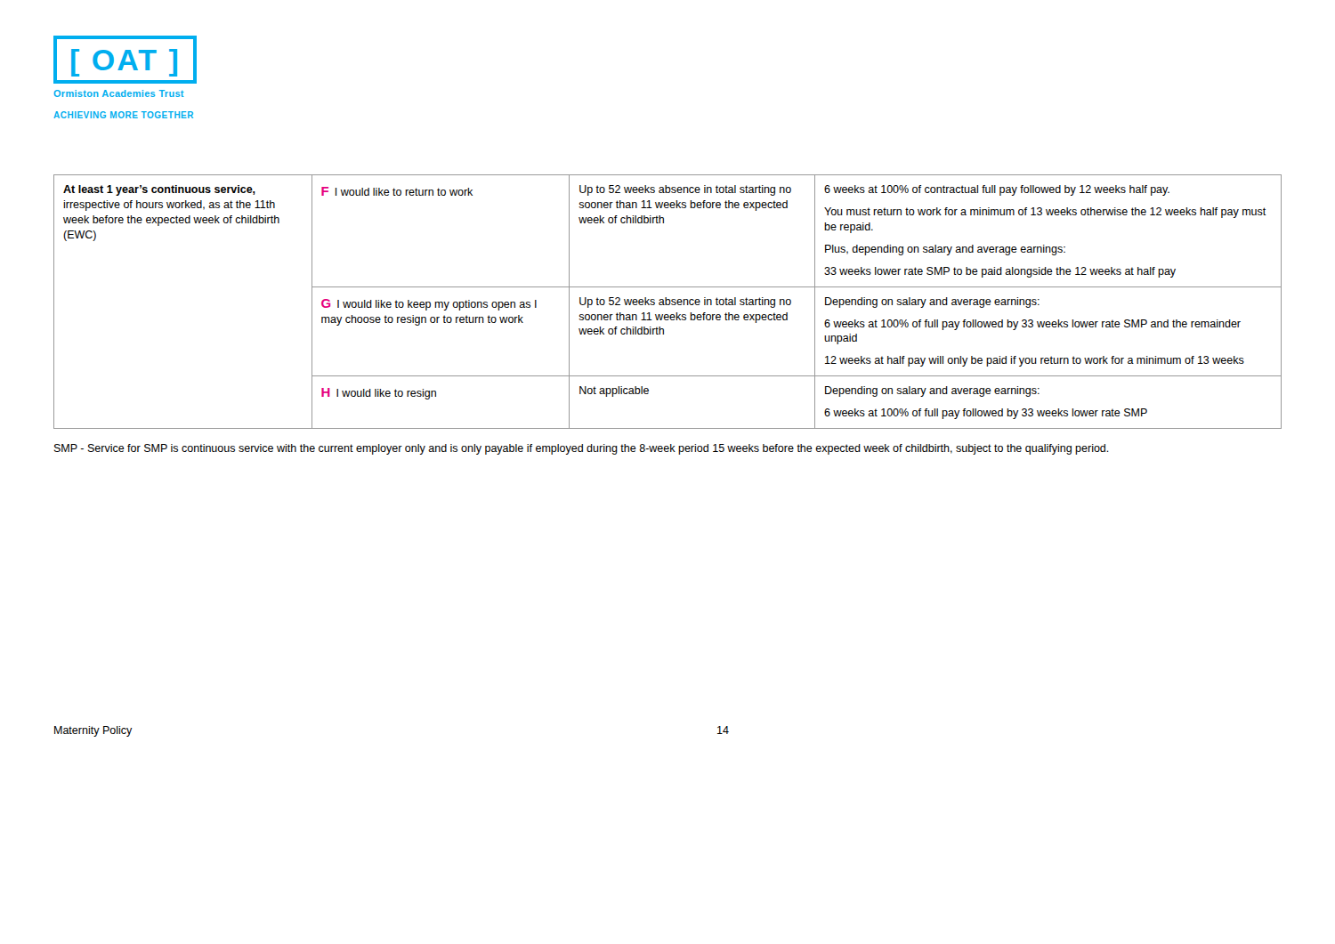[ OAT ]
Ormiston Academies Trust
ACHIEVING MORE TOGETHER
| At least 1 year’s continuous service, irrespective of hours worked, as at the 11th week before the expected week of childbirth (EWC) | F I would like to return to work | Up to 52 weeks absence in total starting no sooner than 11 weeks before the expected week of childbirth | 6 weeks at 100% of contractual full pay followed by 12 weeks half pay. You must return to work for a minimum of 13 weeks otherwise the 12 weeks half pay must be repaid. Plus, depending on salary and average earnings: 33 weeks lower rate SMP to be paid alongside the 12 weeks at half pay |
| G I would like to keep my options open as I may choose to resign or to return to work | Up to 52 weeks absence in total starting no sooner than 11 weeks before the expected week of childbirth | Depending on salary and average earnings: 6 weeks at 100% of full pay followed by 33 weeks lower rate SMP and the remainder unpaid 12 weeks at half pay will only be paid if you return to work for a minimum of 13 weeks |
| H I would like to resign | Not applicable | Depending on salary and average earnings: 6 weeks at 100% of full pay followed by 33 weeks lower rate SMP |
SMP - Service for SMP is continuous service with the current employer only and is only payable if employed during the 8-week period 15 weeks before the expected week of childbirth, subject to the qualifying period.
Maternity Policy
14